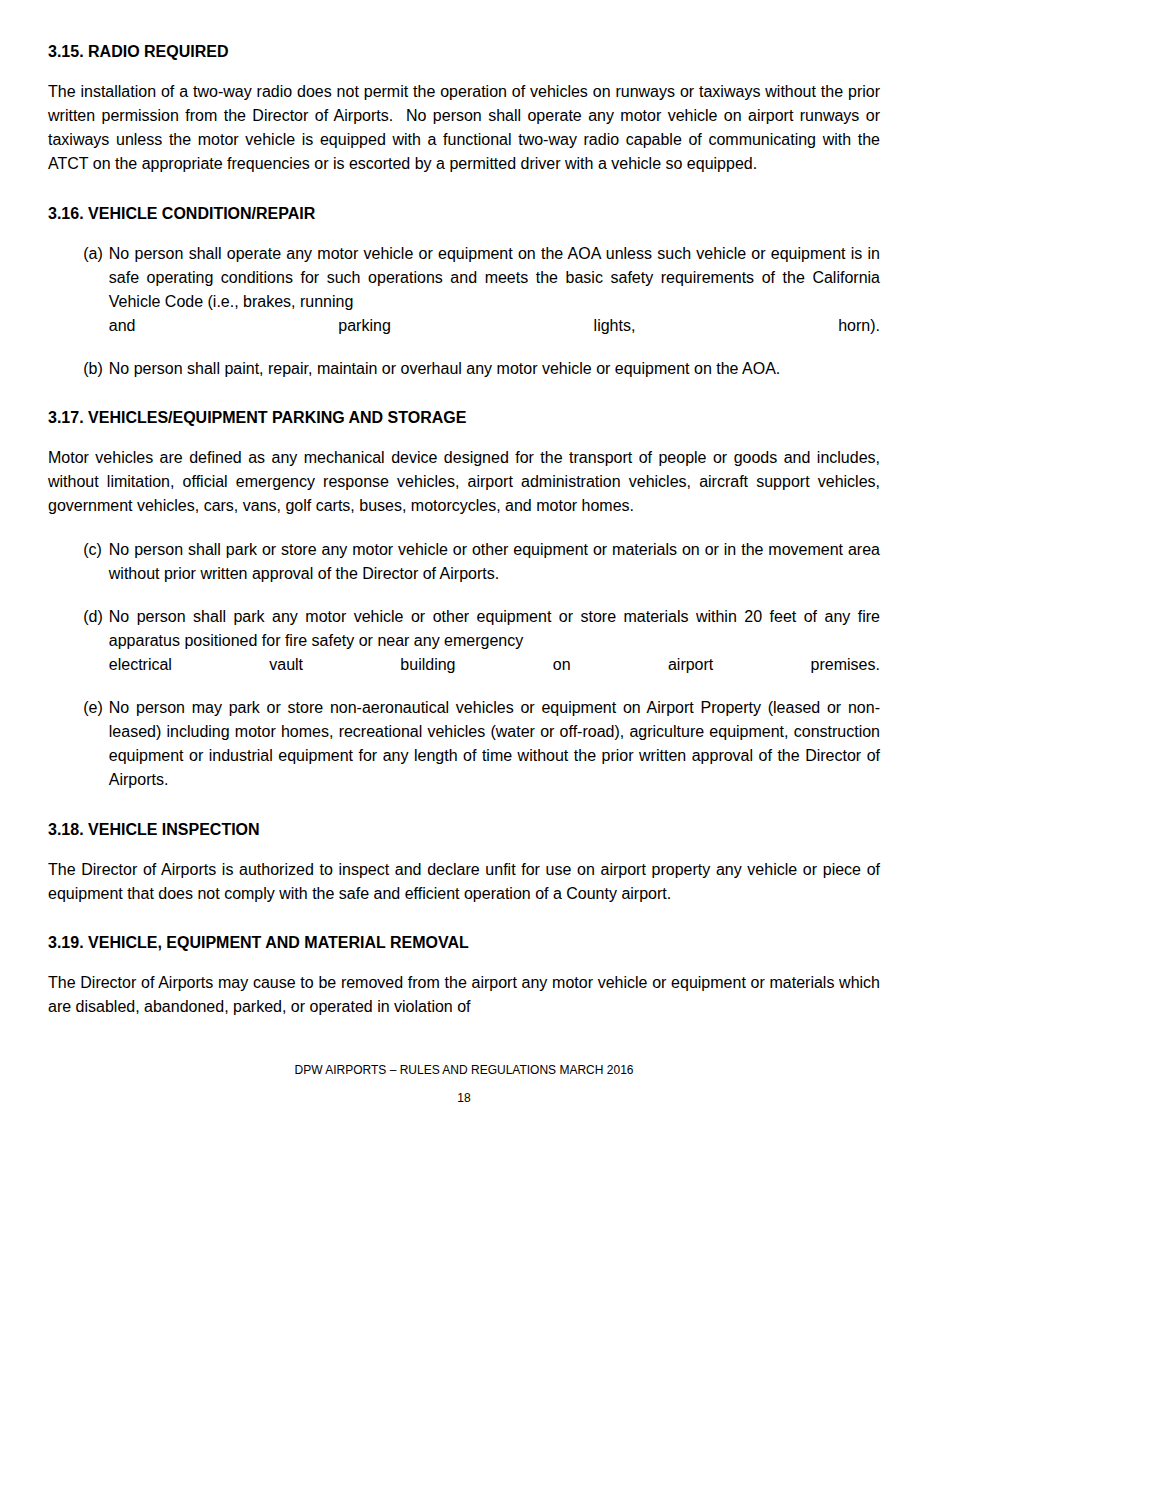3.15. RADIO REQUIRED
The installation of a two-way radio does not permit the operation of vehicles on runways or taxiways without the prior written permission from the Director of Airports. No person shall operate any motor vehicle on airport runways or taxiways unless the motor vehicle is equipped with a functional two-way radio capable of communicating with the ATCT on the appropriate frequencies or is escorted by a permitted driver with a vehicle so equipped.
3.16. VEHICLE CONDITION/REPAIR
(a) No person shall operate any motor vehicle or equipment on the AOA unless such vehicle or equipment is in safe operating conditions for such operations and meets the basic safety requirements of the California Vehicle Code (i.e., brakes, running and parking lights, horn).
(b) No person shall paint, repair, maintain or overhaul any motor vehicle or equipment on the AOA.
3.17. VEHICLES/EQUIPMENT PARKING AND STORAGE
Motor vehicles are defined as any mechanical device designed for the transport of people or goods and includes, without limitation, official emergency response vehicles, airport administration vehicles, aircraft support vehicles, government vehicles, cars, vans, golf carts, buses, motorcycles, and motor homes.
(c) No person shall park or store any motor vehicle or other equipment or materials on or in the movement area without prior written approval of the Director of Airports.
(d) No person shall park any motor vehicle or other equipment or store materials within 20 feet of any fire apparatus positioned for fire safety or near any emergency electrical vault building on airport premises.
(e) No person may park or store non-aeronautical vehicles or equipment on Airport Property (leased or non-leased) including motor homes, recreational vehicles (water or off-road), agriculture equipment, construction equipment or industrial equipment for any length of time without the prior written approval of the Director of Airports.
3.18. VEHICLE INSPECTION
The Director of Airports is authorized to inspect and declare unfit for use on airport property any vehicle or piece of equipment that does not comply with the safe and efficient operation of a County airport.
3.19. VEHICLE, EQUIPMENT AND MATERIAL REMOVAL
The Director of Airports may cause to be removed from the airport any motor vehicle or equipment or materials which are disabled, abandoned, parked, or operated in violation of
DPW AIRPORTS – RULES AND REGULATIONS MARCH 2016
18